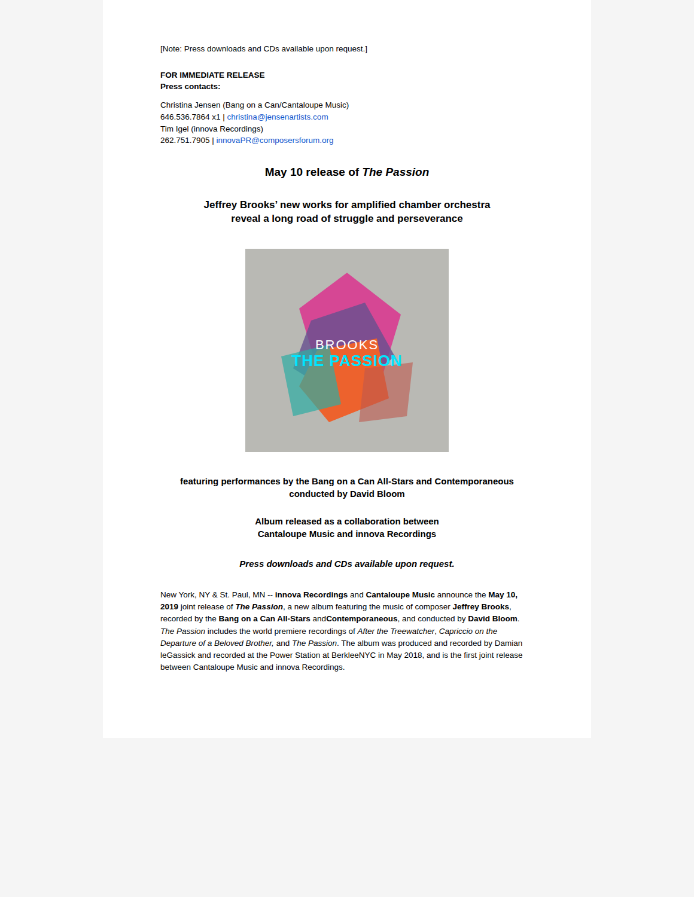[Note: Press downloads and CDs available upon request.]
FOR IMMEDIATE RELEASE
Press contacts:
Christina Jensen (Bang on a Can/Cantaloupe Music)
646.536.7864 x1 | christina@jensenartists.com
Tim Igel (innova Recordings)
262.751.7905 | innovaPR@composersforum.org
May 10 release of The Passion
Jeffrey Brooks’ new works for amplified chamber orchestra
reveal a long road of struggle and perseverance
featuring performances by the Bang on a Can All-Stars and Contemporaneous
conducted by David Bloom
Album released as a collaboration between
Cantaloupe Music and innova Recordings
Press downloads and CDs available upon request.
New York, NY & St. Paul, MN -- innova Recordings and Cantaloupe Music announce the May 10, 2019 joint release of The Passion, a new album featuring the music of composer Jeffrey Brooks, recorded by the Bang on a Can All-Stars andContemporaneous, and conducted by David Bloom. The Passion includes the world premiere recordings of After the Treewatcher, Capriccio on the Departure of a Beloved Brother, and The Passion. The album was produced and recorded by Damian leGassick and recorded at the Power Station at BerkleeNYC in May 2018, and is the first joint release between Cantaloupe Music and innova Recordings.